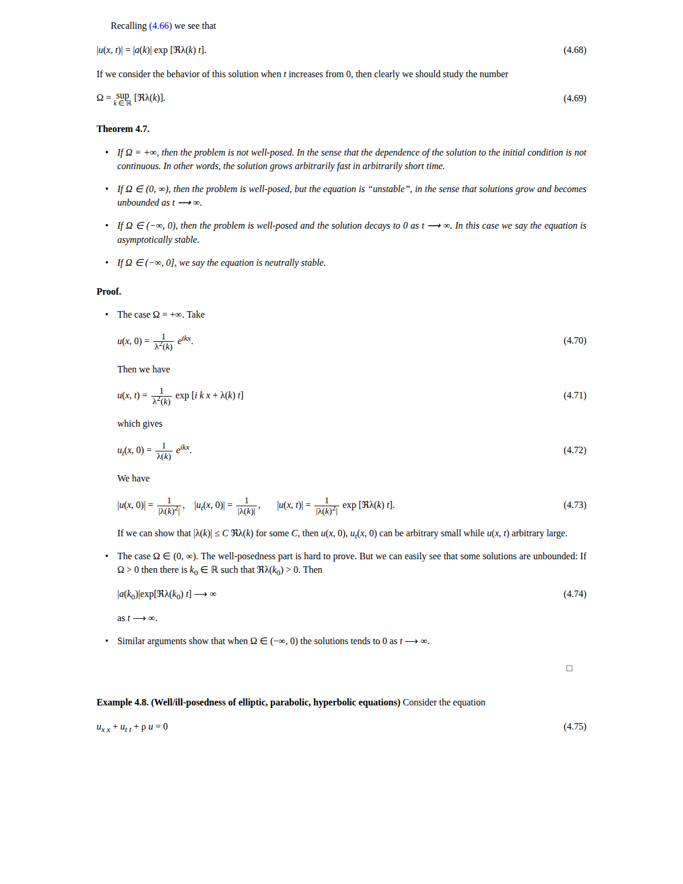Recalling (4.66) we see that
|u(x, t)| = |a(k)| exp [ℜλ(k) t]. (4.68)
If we consider the behavior of this solution when t increases from 0, then clearly we should study the number
Ω = sup k ∈ ℝ [ℜλ(k)]. (4.69)
Theorem 4.7.
If Ω = +∞, then the problem is not well-posed. In the sense that the dependence of the solution to the initial condition is not continuous. In other words, the solution grows arbitrarily fast in arbitrarily short time.
If Ω ∈ (0, ∞), then the problem is well-posed, but the equation is “unstable”, in the sense that solutions grow and becomes unbounded as t ⟶ ∞.
If Ω ∈ (−∞, 0), then the problem is well-posed and the solution decays to 0 as t ⟶ ∞. In this case we say the equation is asymptotically stable.
If Ω ∈ (−∞, 0], we say the equation is neutrally stable.
Proof.
The case Ω = +∞. Take
u(x, 0) = 1 λ2(k) eikx. (4.70)
Then we have
u(x, t) = 1 λ2(k) exp [i k x + λ(k) t] (4.71)
which gives
ut(x, 0) = 1 λ(k) eikx. (4.72)
We have
|u(x, 0)| = 1|λ(k)2|, |ut(x, 0)| = 1|λ(k)|, |u(x, t)| = 1|λ(k)2| exp [ℜλ(k) t]. (4.73)
If we can show that |λ(k)| ≤ C ℜλ(k) for some C, then u(x, 0), ut(x, 0) can be arbitrary small while u(x, t) arbitrary large.
The case Ω ∈ (0, ∞). The well-posedness part is hard to prove. But we can easily see that some solutions are unbounded: If Ω > 0 then there is k0 ∈ ℝ such that ℜλ(k0) > 0. Then
|a(k0)|exp[ℜλ(k0) t] ⟶ ∞ (4.74)
as t ⟶ ∞.
Similar arguments show that when Ω ∈ (−∞, 0) the solutions tends to 0 as t ⟶ ∞.
□
Example 4.8. (Well/ill-posedness of elliptic, parabolic, hyperbolic equations) Consider the equation
ux x + ut t + ρ u = 0 (4.75)